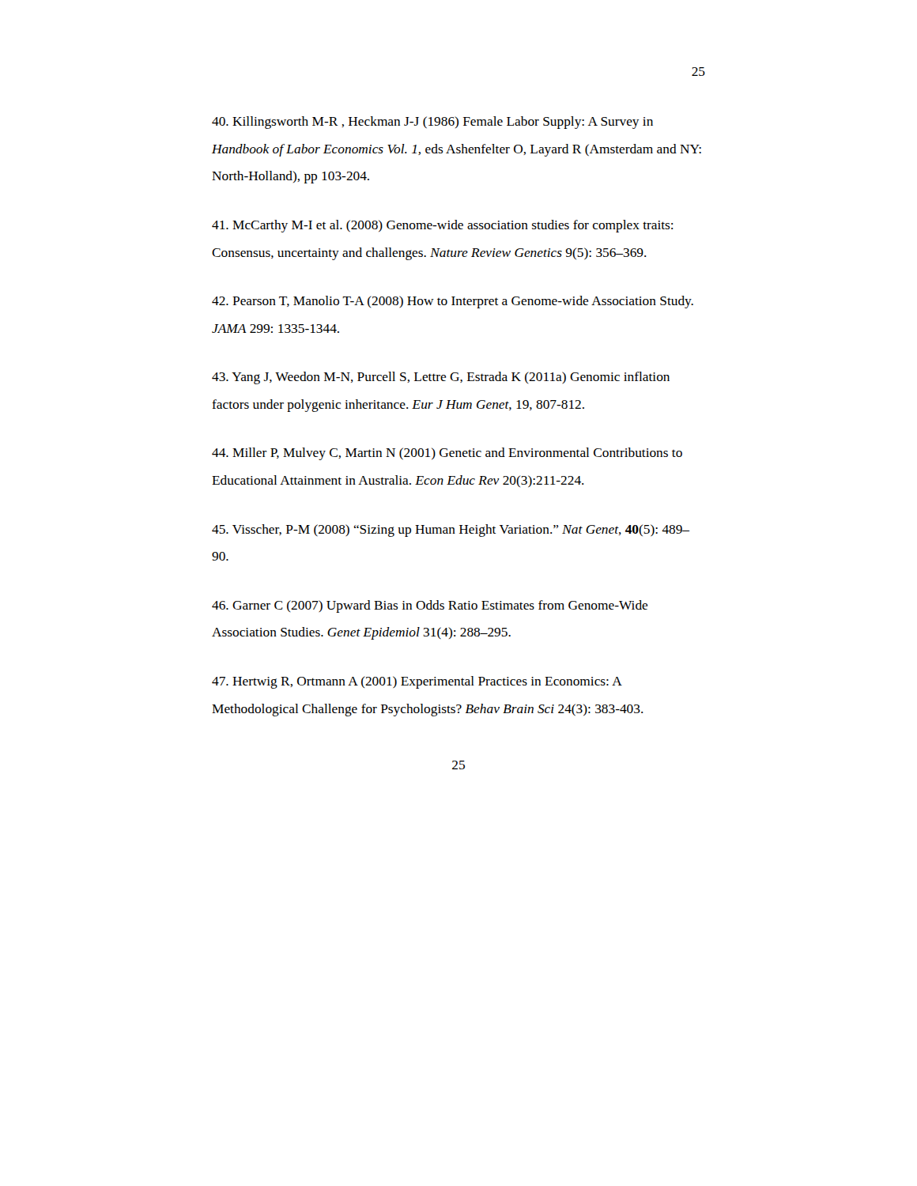25
40. Killingsworth M-R , Heckman J-J (1986) Female Labor Supply: A Survey in Handbook of Labor Economics Vol. 1, eds Ashenfelter O, Layard R (Amsterdam and NY: North-Holland), pp 103-204.
41. McCarthy M-I et al. (2008) Genome-wide association studies for complex traits: Consensus, uncertainty and challenges. Nature Review Genetics 9(5): 356–369.
42. Pearson T, Manolio T-A (2008) How to Interpret a Genome-wide Association Study. JAMA 299: 1335-1344.
43. Yang J, Weedon M-N, Purcell S, Lettre G, Estrada K (2011a) Genomic inflation factors under polygenic inheritance. Eur J Hum Genet, 19, 807-812.
44. Miller P, Mulvey C, Martin N (2001) Genetic and Environmental Contributions to Educational Attainment in Australia. Econ Educ Rev 20(3):211-224.
45. Visscher, P-M (2008) “Sizing up Human Height Variation.” Nat Genet, 40(5): 489–90.
46. Garner C (2007) Upward Bias in Odds Ratio Estimates from Genome-Wide Association Studies. Genet Epidemiol 31(4): 288–295.
47. Hertwig R, Ortmann A (2001) Experimental Practices in Economics: A Methodological Challenge for Psychologists? Behav Brain Sci 24(3): 383-403.
25